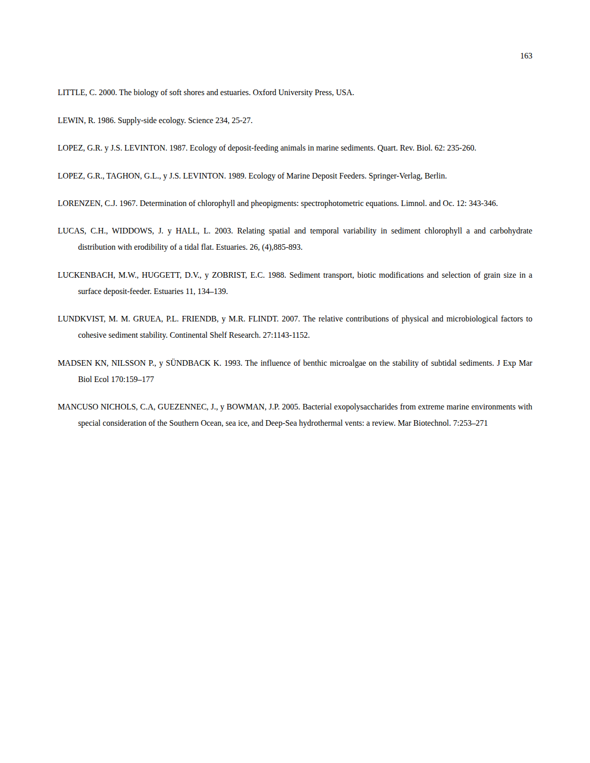163
LITTLE, C. 2000. The biology of soft shores and estuaries. Oxford University Press, USA.
LEWIN, R. 1986. Supply-side ecology. Science 234, 25-27.
LOPEZ, G.R. y J.S. LEVINTON. 1987. Ecology of deposit-feeding animals in marine sediments. Quart. Rev. Biol. 62: 235-260.
LOPEZ, G.R., TAGHON, G.L., y J.S. LEVINTON. 1989. Ecology of Marine Deposit Feeders. Springer-Verlag, Berlin.
LORENZEN, C.J. 1967. Determination of chlorophyll and pheopigments: spectrophotometric equations. Limnol. and Oc. 12: 343-346.
LUCAS, C.H., WIDDOWS, J. y HALL, L. 2003. Relating spatial and temporal variability in sediment chlorophyll a and carbohydrate distribution with erodibility of a tidal flat. Estuaries. 26, (4),885-893.
LUCKENBACH, M.W., HUGGETT, D.V., y ZOBRIST, E.C. 1988. Sediment transport, biotic modifications and selection of grain size in a surface deposit-feeder. Estuaries 11, 134–139.
LUNDKVIST, M. M. GRUEA, P.L. FRIENDB, y M.R. FLINDT. 2007. The relative contributions of physical and microbiological factors to cohesive sediment stability. Continental Shelf Research. 27:1143-1152.
MADSEN KN, NILSSON P., y SÜNDBACK K. 1993. The influence of benthic microalgae on the stability of subtidal sediments. J Exp Mar Biol Ecol 170:159–177
MANCUSO NICHOLS, C.A, GUEZENNEC, J., y BOWMAN, J.P. 2005. Bacterial exopolysaccharides from extreme marine environments with special consideration of the Southern Ocean, sea ice, and Deep-Sea hydrothermal vents: a review. Mar Biotechnol. 7:253–271